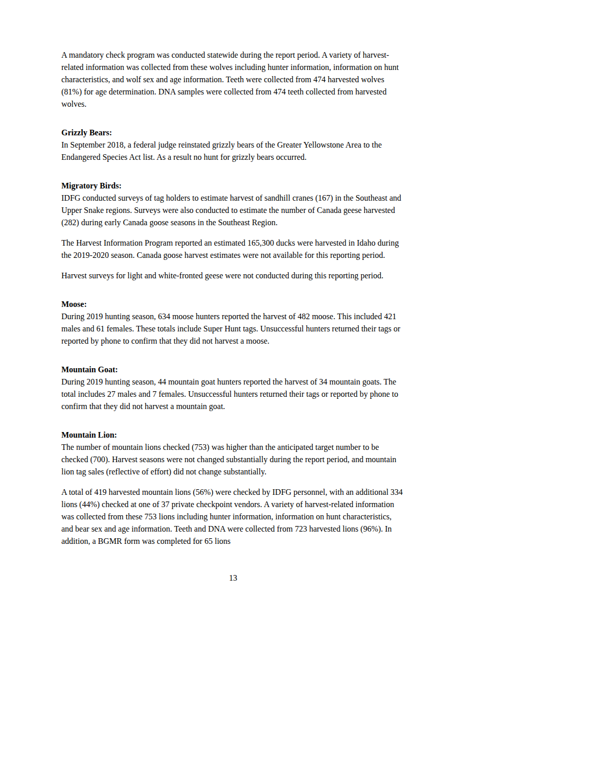A mandatory check program was conducted statewide during the report period. A variety of harvest-related information was collected from these wolves including hunter information, information on hunt characteristics, and wolf sex and age information. Teeth were collected from 474 harvested wolves (81%) for age determination. DNA samples were collected from 474 teeth collected from harvested wolves.
Grizzly Bears:
In September 2018, a federal judge reinstated grizzly bears of the Greater Yellowstone Area to the Endangered Species Act list. As a result no hunt for grizzly bears occurred.
Migratory Birds:
IDFG conducted surveys of tag holders to estimate harvest of sandhill cranes (167) in the Southeast and Upper Snake regions. Surveys were also conducted to estimate the number of Canada geese harvested (282) during early Canada goose seasons in the Southeast Region.
The Harvest Information Program reported an estimated 165,300 ducks were harvested in Idaho during the 2019-2020 season. Canada goose harvest estimates were not available for this reporting period.
Harvest surveys for light and white-fronted geese were not conducted during this reporting period.
Moose:
During 2019 hunting season, 634 moose hunters reported the harvest of 482 moose. This included 421 males and 61 females. These totals include Super Hunt tags. Unsuccessful hunters returned their tags or reported by phone to confirm that they did not harvest a moose.
Mountain Goat:
During 2019 hunting season, 44 mountain goat hunters reported the harvest of 34 mountain goats. The total includes 27 males and 7 females. Unsuccessful hunters returned their tags or reported by phone to confirm that they did not harvest a mountain goat.
Mountain Lion:
The number of mountain lions checked (753) was higher than the anticipated target number to be checked (700). Harvest seasons were not changed substantially during the report period, and mountain lion tag sales (reflective of effort) did not change substantially.
A total of 419 harvested mountain lions (56%) were checked by IDFG personnel, with an additional 334 lions (44%) checked at one of 37 private checkpoint vendors. A variety of harvest-related information was collected from these 753 lions including hunter information, information on hunt characteristics, and bear sex and age information. Teeth and DNA were collected from 723 harvested lions (96%). In addition, a BGMR form was completed for 65 lions
13